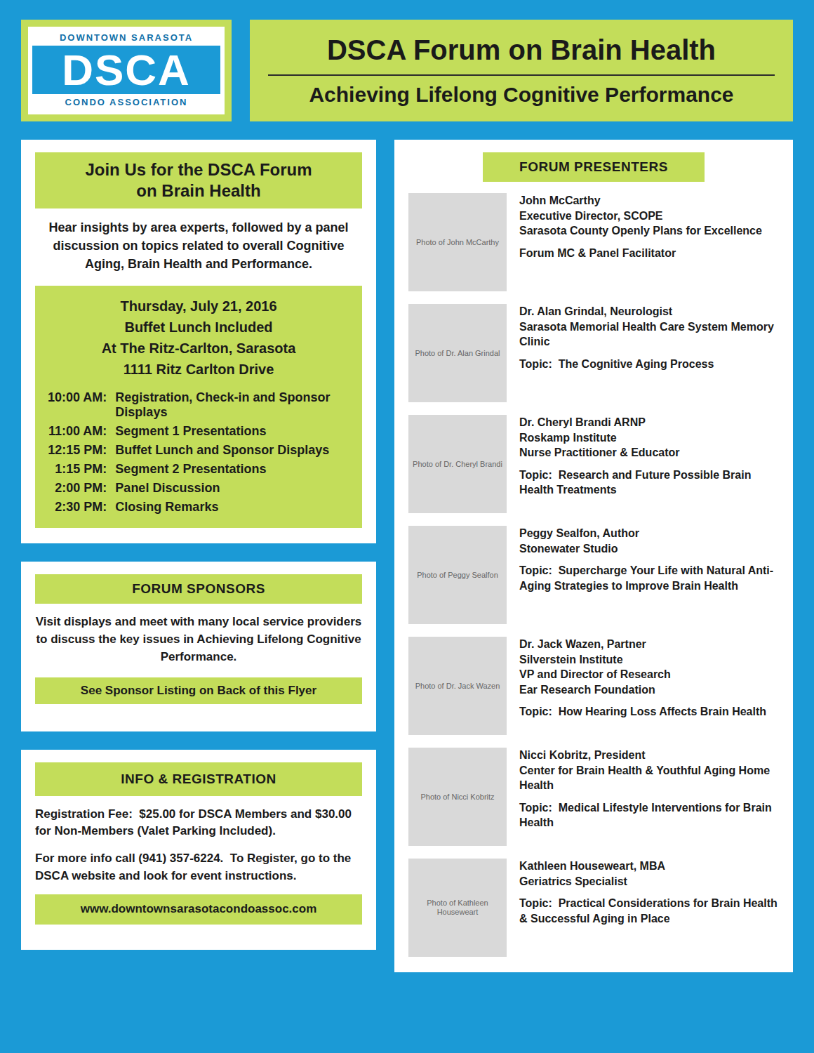Downtown Sarasota
DSCA
Condo Association
DSCA Forum on Brain Health
Achieving Lifelong Cognitive Performance
Join Us for the DSCA Forum
on Brain Health
Hear insights by area experts, followed by a panel discussion on topics related to overall Cognitive Aging, Brain Health and Performance.
Thursday, July 21, 2016
Buffet Lunch Included
At The Ritz-Carlton, Sarasota
1111 Ritz Carlton Drive
| 10:00 AM: | Registration, Check-in and Sponsor Displays |
| 11:00 AM: | Segment 1 Presentations |
| 12:15 PM: | Buffet Lunch and Sponsor Displays |
| 1:15 PM: | Segment 2 Presentations |
| 2:00 PM: | Panel Discussion |
| 2:30 PM: | Closing Remarks |
FORUM SPONSORS
Visit displays and meet with many local service providers to discuss the key issues in Achieving Lifelong Cognitive Performance.
See Sponsor Listing on Back of this Flyer
INFO & REGISTRATION
Registration Fee: $25.00 for DSCA Members and $30.00 for Non-Members (Valet Parking Included).
For more info call (941) 357-6224. To Register, go to the DSCA website and look for event instructions.
www.downtownsarasotacondoassoc.com
FORUM PRESENTERS
Photo of John McCarthy
John McCarthy
Executive Director, SCOPE
Sarasota County Openly Plans for Excellence
Forum MC & Panel Facilitator
Photo of Dr. Alan Grindal
Dr. Alan Grindal, Neurologist
Sarasota Memorial Health Care System Memory Clinic
Topic: The Cognitive Aging Process
Photo of Dr. Cheryl Brandi
Dr. Cheryl Brandi ARNP
Roskamp Institute
Nurse Practitioner & Educator
Topic: Research and Future Possible Brain Health Treatments
Photo of Peggy Sealfon
Peggy Sealfon, Author
Stonewater Studio
Topic: Supercharge Your Life with Natural Anti-Aging Strategies to Improve Brain Health
Photo of Dr. Jack Wazen
Dr. Jack Wazen, Partner
Silverstein Institute
VP and Director of Research
Ear Research Foundation
Topic: How Hearing Loss Affects Brain Health
Photo of Nicci Kobritz
Nicci Kobritz, President
Center for Brain Health & Youthful Aging Home Health
Topic: Medical Lifestyle Interventions for Brain Health
Photo of Kathleen Houseweart
Kathleen Houseweart, MBA
Geriatrics Specialist
Topic: Practical Considerations for Brain Health & Successful Aging in Place